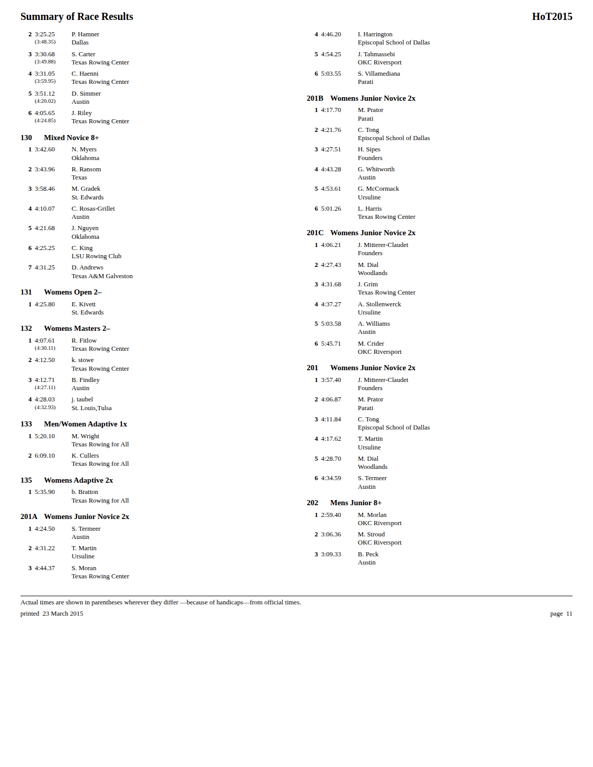Summary of Race Results
HoT2015
2
3:25.25(3:48.35)
P. HamnerDallas
3
3:30.68(3:49.88)
S. CarterTexas Rowing Center
4
3:31.05(3:59.95)
C. HaenniTexas Rowing Center
5
3:51.12(4:20.02)
D. SimmerAustin
6
4:05.65(4:24.85)
J. RileyTexas Rowing Center
130 Mixed Novice 8+
1
3:42.60
N. MyersOklahoma
2
3:43.96
R. RansomTexas
3
3:58.46
M. GradekSt. Edwards
4
4:10.07
C. Rosas-GrilletAustin
5
4:21.68
J. NguyenOklahoma
6
4:25.25
C. KingLSU Rowing Club
7
4:31.25
D. AndrewsTexas A&M Galveston
131 Womens Open 2–
1
4:25.80
E. KivettSt. Edwards
132 Womens Masters 2–
1
4:07.61(4:30.11)
R. FitlowTexas Rowing Center
2
4:12.50
k. stoweTexas Rowing Center
3
4:12.71(4:27.11)
B. FindleyAustin
4
4:28.03(4:32.93)
j. taubelSt. Louis,Tulsa
133 Men/Women Adaptive 1x
1
5:20.10
M. WrightTexas Rowing for All
2
6:09.10
K. CullersTexas Rowing for All
135 Womens Adaptive 2x
1
5:35.90
b. BrattonTexas Rowing for All
201AWomens Junior Novice 2x
1
4:24.50
S. TermeerAustin
2
4:31.22
T. MartinUrsuline
3
4:44.37
S. MoranTexas Rowing Center
4
4:46.20
I. HarringtonEpiscopal School of Dallas
5
4:54.25
J. TahmassebiOKC Riversport
6
5:03.55
S. VillamedianaParati
201BWomens Junior Novice 2x
1
4:17.70
M. PratorParati
2
4:21.76
C. TongEpiscopal School of Dallas
3
4:27.51
H. SipesFounders
4
4:43.28
G. WhitworthAustin
5
4:53.61
G. McCormackUrsuline
6
5:01.26
L. HarrisTexas Rowing Center
201CWomens Junior Novice 2x
1
4:06.21
J. Mitterer-ClaudetFounders
2
4:27.43
M. DialWoodlands
3
4:31.68
J. GrimTexas Rowing Center
4
4:37.27
A. StollenwerckUrsuline
5
5:03.58
A. WilliamsAustin
6
5:45.71
M. CriderOKC Riversport
201 Womens Junior Novice 2x
1
3:57.40
J. Mitterer-ClaudetFounders
2
4:06.87
M. PratorParati
3
4:11.84
C. TongEpiscopal School of Dallas
4
4:17.62
T. MartinUrsuline
5
4:28.70
M. DialWoodlands
6
4:34.59
S. TermeerAustin
202 Mens Junior 8+
1
2:59.40
M. MorlanOKC Riversport
2
3:06.36
M. StroudOKC Riversport
3
3:09.33
B. PeckAustin
Actual times are shown in parentheses wherever they differ —because of handicaps—from official times.
printed 23 March 2015 page 11